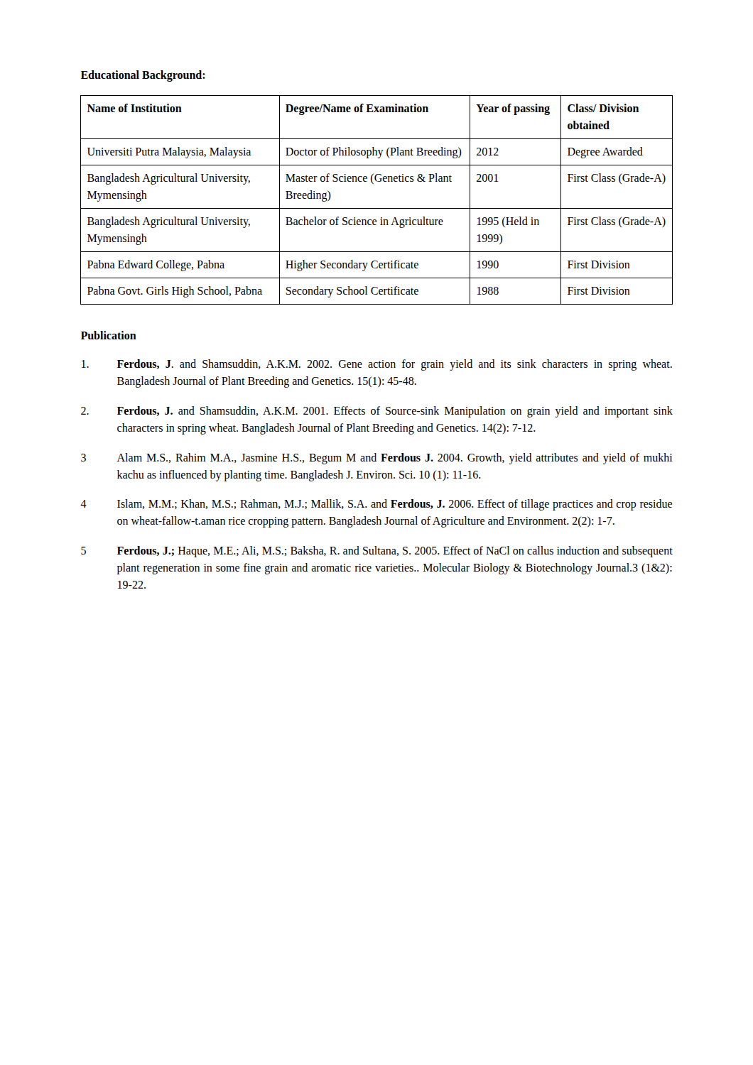Educational Background:
| Name of Institution | Degree/Name of Examination | Year of passing | Class/ Division obtained |
| --- | --- | --- | --- |
| Universiti Putra Malaysia, Malaysia | Doctor of Philosophy (Plant Breeding) | 2012 | Degree Awarded |
| Bangladesh Agricultural University, Mymensingh | Master of Science (Genetics & Plant Breeding) | 2001 | First Class (Grade-A) |
| Bangladesh Agricultural University, Mymensingh | Bachelor of Science in Agriculture | 1995 (Held in 1999) | First Class (Grade-A) |
| Pabna Edward College, Pabna | Higher Secondary Certificate | 1990 | First Division |
| Pabna Govt. Girls High School, Pabna | Secondary School Certificate | 1988 | First Division |
Publication
Ferdous, J. and Shamsuddin, A.K.M. 2002. Gene action for grain yield and its sink characters in spring wheat. Bangladesh Journal of Plant Breeding and Genetics. 15(1): 45-48.
Ferdous, J. and Shamsuddin, A.K.M. 2001. Effects of Source-sink Manipulation on grain yield and important sink characters in spring wheat. Bangladesh Journal of Plant Breeding and Genetics. 14(2): 7-12.
Alam M.S., Rahim M.A., Jasmine H.S., Begum M and Ferdous J. 2004. Growth, yield attributes and yield of mukhi kachu as influenced by planting time. Bangladesh J. Environ. Sci. 10 (1): 11-16.
Islam, M.M.; Khan, M.S.; Rahman, M.J.; Mallik, S.A. and Ferdous, J. 2006. Effect of tillage practices and crop residue on wheat-fallow-t.aman rice cropping pattern. Bangladesh Journal of Agriculture and Environment. 2(2): 1-7.
Ferdous, J.; Haque, M.E.; Ali, M.S.; Baksha, R. and Sultana, S. 2005. Effect of NaCl on callus induction and subsequent plant regeneration in some fine grain and aromatic rice varieties.. Molecular Biology & Biotechnology Journal.3 (1&2): 19-22.